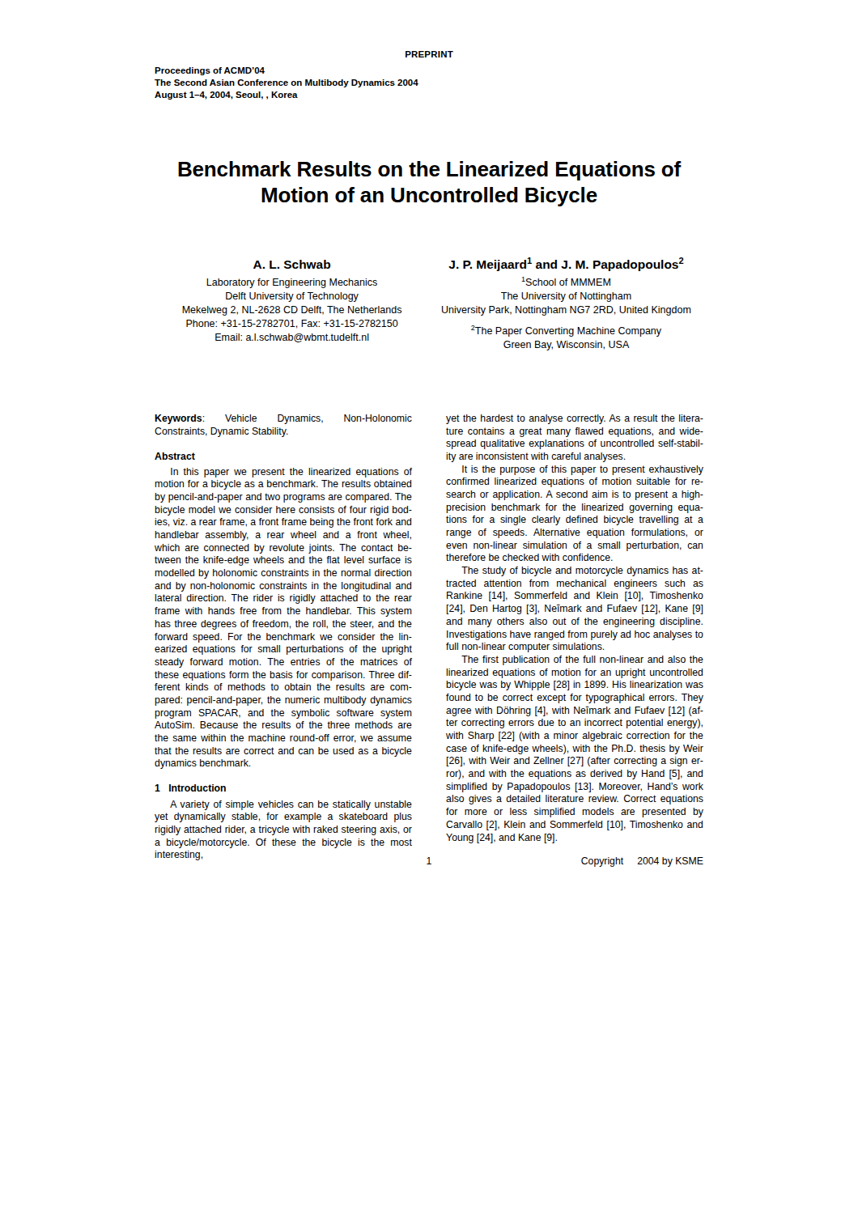PREPRINT
Proceedings of ACMD’04
The Second Asian Conference on Multibody Dynamics 2004
August 1–4, 2004, Seoul, , Korea
Benchmark Results on the Linearized Equations of
Motion of an Uncontrolled Bicycle
A. L. Schwab Laboratory for Engineering Mechanics
Delft University of Technology
Mekelweg 2, NL-2628 CD Delft, The Netherlands
Phone: +31-15-2782701, Fax: +31-15-2782150
Email: a.l.schwab@wbmt.tudelft.nl
J. P. Meijaard1 and J. M. Papadopoulos2 1School of MMMEM
The University of Nottingham
University Park, Nottingham NG7 2RD, United Kingdom
2The Paper Converting Machine Company
Green Bay, Wisconsin, USA
Keywords: Vehicle Dynamics, Non-Holonomic Constraints, Dynamic Stability.
Abstract
In this paper we present the linearized equations of motion for a bicycle as a benchmark. The results obtained by pencil-and-paper and two programs are compared. The bicycle model we consider here consists of four rigid bodies, viz. a rear frame, a front frame being the front fork and handlebar assembly, a rear wheel and a front wheel, which are connected by revolute joints. The contact between the knife-edge wheels and the flat level surface is modelled by holonomic constraints in the normal direction and by non-holonomic constraints in the longitudinal and lateral direction. The rider is rigidly attached to the rear frame with hands free from the handlebar. This system has three degrees of freedom, the roll, the steer, and the forward speed. For the benchmark we consider the linearized equations for small perturbations of the upright steady forward motion. The entries of the matrices of these equations form the basis for comparison. Three different kinds of methods to obtain the results are compared: pencil-and-paper, the numeric multibody dynamics program SPACAR, and the symbolic software system AutoSim. Because the results of the three methods are the same within the machine round-off error, we assume that the results are correct and can be used as a bicycle dynamics benchmark.
1 Introduction
A variety of simple vehicles can be statically unstable yet dynamically stable, for example a skateboard plus rigidly attached rider, a tricycle with raked steering axis, or a bicycle/motorcycle. Of these the bicycle is the most interesting,
yet the hardest to analyse correctly. As a result the literature contains a great many flawed equations, and widespread qualitative explanations of uncontrolled self-stability are inconsistent with careful analyses.
It is the purpose of this paper to present exhaustively confirmed linearized equations of motion suitable for research or application. A second aim is to present a high-precision benchmark for the linearized governing equations for a single clearly defined bicycle travelling at a range of speeds. Alternative equation formulations, or even non-linear simulation of a small perturbation, can therefore be checked with confidence.
The study of bicycle and motorcycle dynamics has attracted attention from mechanical engineers such as Rankine [14], Sommerfeld and Klein [10], Timoshenko [24], Den Hartog [3], Neĭmark and Fufaev [12], Kane [9] and many others also out of the engineering discipline. Investigations have ranged from purely ad hoc analyses to full non-linear computer simulations.
The first publication of the full non-linear and also the linearized equations of motion for an upright uncontrolled bicycle was by Whipple [28] in 1899. His linearization was found to be correct except for typographical errors. They agree with Döhring [4], with Neĭmark and Fufaev [12] (after correcting errors due to an incorrect potential energy), with Sharp [22] (with a minor algebraic correction for the case of knife-edge wheels), with the Ph.D. thesis by Weir [26], with Weir and Zellner [27] (after correcting a sign error), and with the equations as derived by Hand [5], and simplified by Papadopoulos [13]. Moreover, Hand’s work also gives a detailed literature review. Correct equations for more or less simplified models are presented by Carvallo [2], Klein and Sommerfeld [10], Timoshenko and Young [24], and Kane [9].
1 Copyright 2004 by KSME